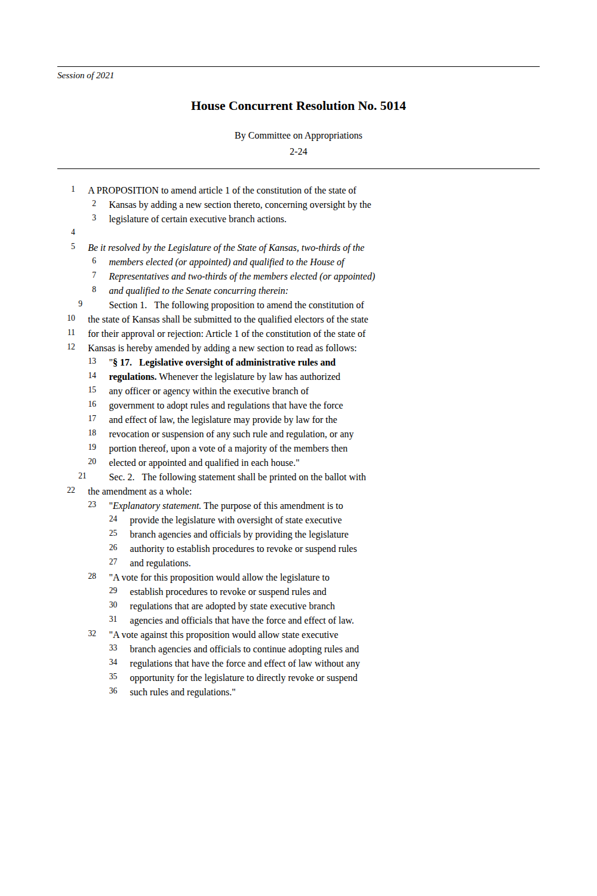Session of 2021
House Concurrent Resolution No. 5014
By Committee on Appropriations
2-24
A PROPOSITION to amend article 1 of the constitution of the state of
Kansas by adding a new section thereto, concerning oversight by the
legislature of certain executive branch actions.
Be it resolved by the Legislature of the State of Kansas, two-thirds of the
members elected (or appointed) and qualified to the House of
Representatives and two-thirds of the members elected (or appointed)
and qualified to the Senate concurring therein:
Section 1. The following proposition to amend the constitution of
the state of Kansas shall be submitted to the qualified electors of the state
for their approval or rejection: Article 1 of the constitution of the state of
Kansas is hereby amended by adding a new section to read as follows:
"§ 17. Legislative oversight of administrative rules and
regulations. Whenever the legislature by law has authorized
any officer or agency within the executive branch of
government to adopt rules and regulations that have the force
and effect of law, the legislature may provide by law for the
revocation or suspension of any such rule and regulation, or any
portion thereof, upon a vote of a majority of the members then
elected or appointed and qualified in each house."
Sec. 2. The following statement shall be printed on the ballot with
the amendment as a whole:
"Explanatory statement. The purpose of this amendment is to
provide the legislature with oversight of state executive
branch agencies and officials by providing the legislature
authority to establish procedures to revoke or suspend rules
and regulations.
"A vote for this proposition would allow the legislature to
establish procedures to revoke or suspend rules and
regulations that are adopted by state executive branch
agencies and officials that have the force and effect of law.
"A vote against this proposition would allow state executive
branch agencies and officials to continue adopting rules and
regulations that have the force and effect of law without any
opportunity for the legislature to directly revoke or suspend
such rules and regulations."